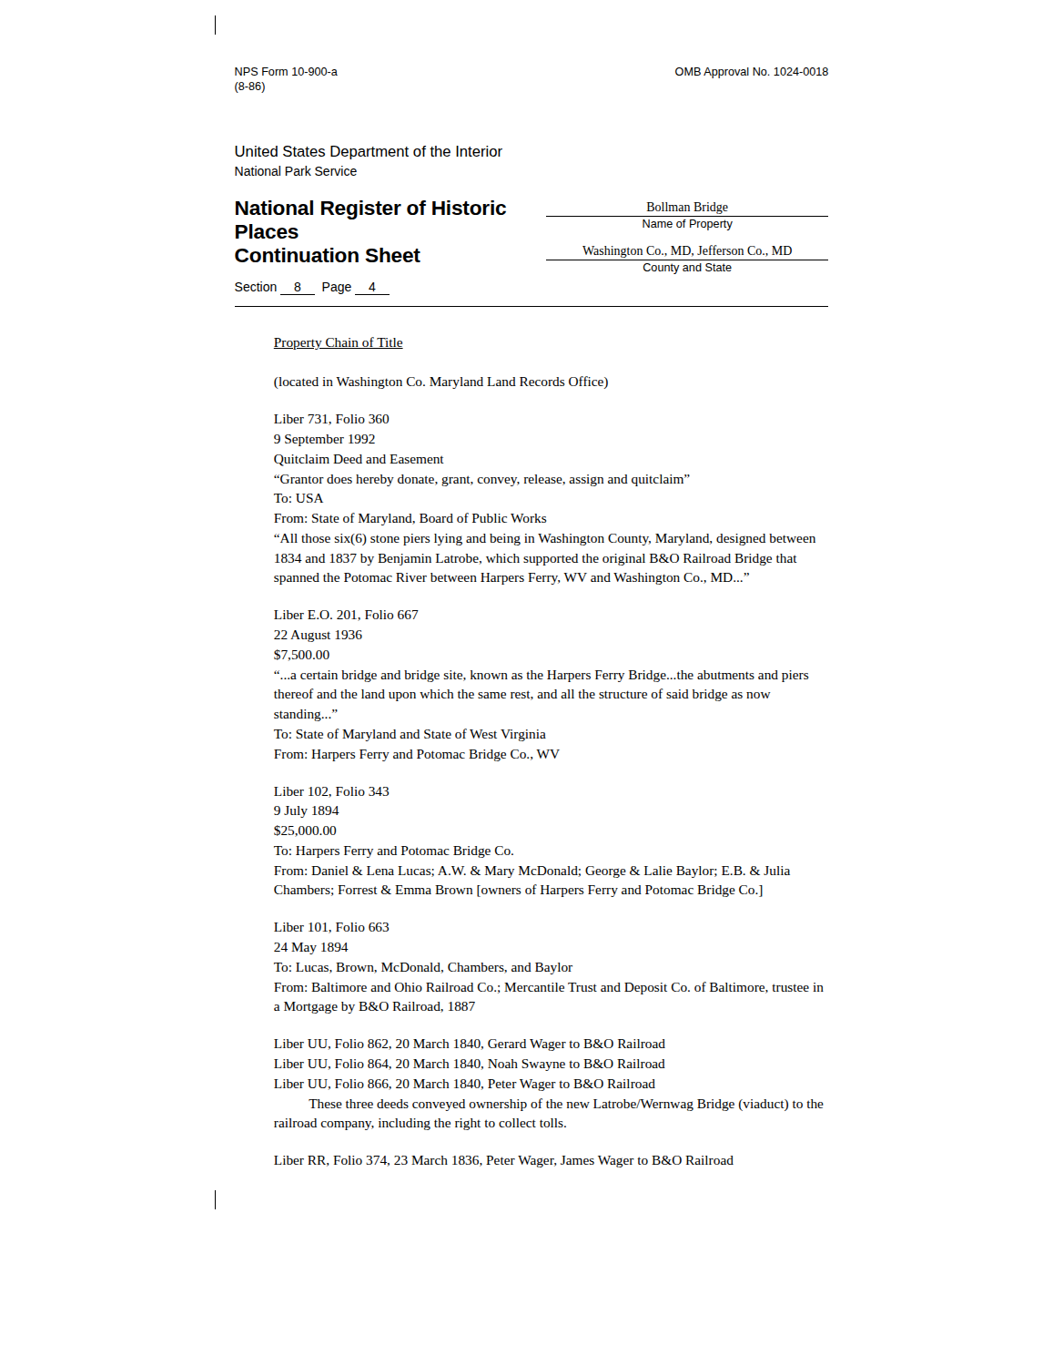NPS Form 10-900-a
(8-86)
OMB Approval No. 1024-0018
United States Department of the Interior
National Park Service
National Register of Historic Places
Continuation Sheet
Bollman Bridge
Name of Property
Washington Co., MD, Jefferson Co., MD
County and State
Section 8 Page 4
Property Chain of Title
(located in Washington Co. Maryland Land Records Office)
Liber 731, Folio 360
9 September 1992
Quitclaim Deed and Easement
“Grantor does hereby donate, grant, convey, release, assign and quitclaim”
To: USA
From: State of Maryland, Board of Public Works
“All those six(6) stone piers lying and being in Washington County, Maryland, designed between 1834 and 1837 by Benjamin Latrobe, which supported the original B&O Railroad Bridge that spanned the Potomac River between Harpers Ferry, WV and Washington Co., MD...”
Liber E.O. 201, Folio 667
22 August 1936
$7,500.00
“...a certain bridge and bridge site, known as the Harpers Ferry Bridge...the abutments and piers thereof and the land upon which the same rest, and all the structure of said bridge as now standing...”
To: State of Maryland and State of West Virginia
From: Harpers Ferry and Potomac Bridge Co., WV
Liber 102, Folio 343
9 July 1894
$25,000.00
To: Harpers Ferry and Potomac Bridge Co.
From: Daniel & Lena Lucas; A.W. & Mary McDonald; George & Lalie Baylor; E.B. & Julia Chambers; Forrest & Emma Brown [owners of Harpers Ferry and Potomac Bridge Co.]
Liber 101, Folio 663
24 May 1894
To: Lucas, Brown, McDonald, Chambers, and Baylor
From: Baltimore and Ohio Railroad Co.; Mercantile Trust and Deposit Co. of Baltimore, trustee in a Mortgage by B&O Railroad, 1887
Liber UU, Folio 862, 20 March 1840, Gerard Wager to B&O Railroad
Liber UU, Folio 864, 20 March 1840, Noah Swayne to B&O Railroad
Liber UU, Folio 866, 20 March 1840, Peter Wager to B&O Railroad
These three deeds conveyed ownership of the new Latrobe/Wernwag Bridge (viaduct) to the railroad company, including the right to collect tolls.
Liber RR, Folio 374, 23 March 1836, Peter Wager, James Wager to B&O Railroad